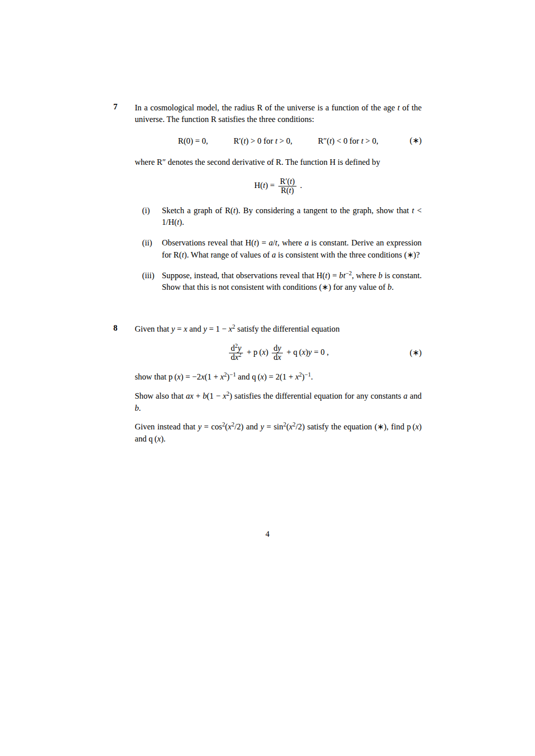7
In a cosmological model, the radius R of the universe is a function of the age t of the universe. The function R satisfies the three conditions:
R(0) = 0, R′(t) > 0 for t > 0, R″(t) < 0 for t > 0, (∗)
where R″ denotes the second derivative of R. The function H is defined by
H(t) = R′(t) R(t) .
(i) Sketch a graph of R(t). By considering a tangent to the graph, show that t < 1/H(t).
(ii) Observations reveal that H(t) = a/t, where a is constant. Derive an expression for R(t). What range of values of a is consistent with the three conditions (∗)?
(iii) Suppose, instead, that observations reveal that H(t) = bt−2, where b is constant. Show that this is not consistent with conditions (∗) for any value of b.
8
Given that y = x and y = 1 − x2 satisfy the differential equation
d2y dx2 + p (x) dy dx + q (x)y = 0 , (∗)
show that p (x) = −2x(1 + x2)−1 and q (x) = 2(1 + x2)−1.
Show also that ax + b(1 − x2) satisfies the differential equation for any constants a and b.
Given instead that y = cos2(x2/2) and y = sin2(x2/2) satisfy the equation (∗), find p (x) and q (x).
4